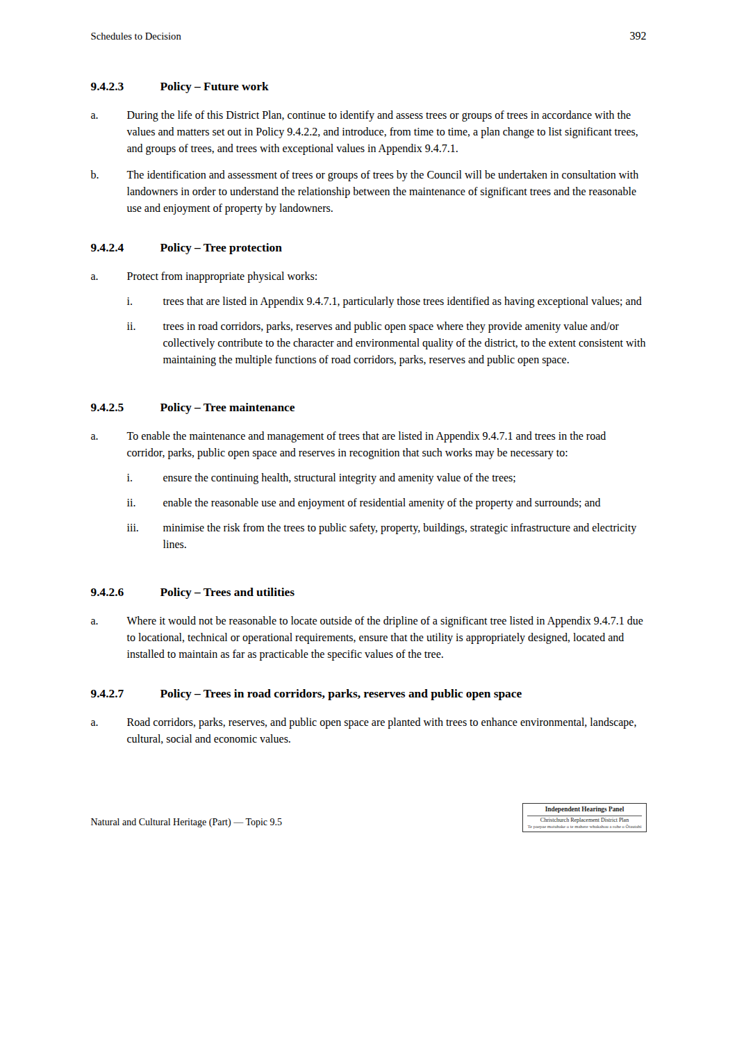Schedules to Decision
392
9.4.2.3 Policy – Future work
a.
During the life of this District Plan, continue to identify and assess trees or groups of trees in accordance with the values and matters set out in Policy 9.4.2.2, and introduce, from time to time, a plan change to list significant trees, and groups of trees, and trees with exceptional values in Appendix 9.4.7.1.
b.
The identification and assessment of trees or groups of trees by the Council will be undertaken in consultation with landowners in order to understand the relationship between the maintenance of significant trees and the reasonable use and enjoyment of property by landowners.
9.4.2.4 Policy – Tree protection
a.
Protect from inappropriate physical works:
i. trees that are listed in Appendix 9.4.7.1, particularly those trees identified as having exceptional values; and
ii. trees in road corridors, parks, reserves and public open space where they provide amenity value and/or collectively contribute to the character and environmental quality of the district, to the extent consistent with maintaining the multiple functions of road corridors, parks, reserves and public open space.
9.4.2.5 Policy – Tree maintenance
a.
To enable the maintenance and management of trees that are listed in Appendix 9.4.7.1 and trees in the road corridor, parks, public open space and reserves in recognition that such works may be necessary to:
i. ensure the continuing health, structural integrity and amenity value of the trees;
ii. enable the reasonable use and enjoyment of residential amenity of the property and surrounds; and
iii. minimise the risk from the trees to public safety, property, buildings, strategic infrastructure and electricity lines.
9.4.2.6 Policy – Trees and utilities
a.
Where it would not be reasonable to locate outside of the dripline of a significant tree listed in Appendix 9.4.7.1 due to locational, technical or operational requirements, ensure that the utility is appropriately designed, located and installed to maintain as far as practicable the specific values of the tree.
9.4.2.7 Policy – Trees in road corridors, parks, reserves and public open space
a.
Road corridors, parks, reserves, and public open space are planted with trees to enhance environmental, landscape, cultural, social and economic values.
Natural and Cultural Heritage (Part) — Topic 9.5
Independent Hearings Panel
Christchurch Replacement District Plan
Te paepae motuhake o te mahere whakahou a rohe o Õtautahi